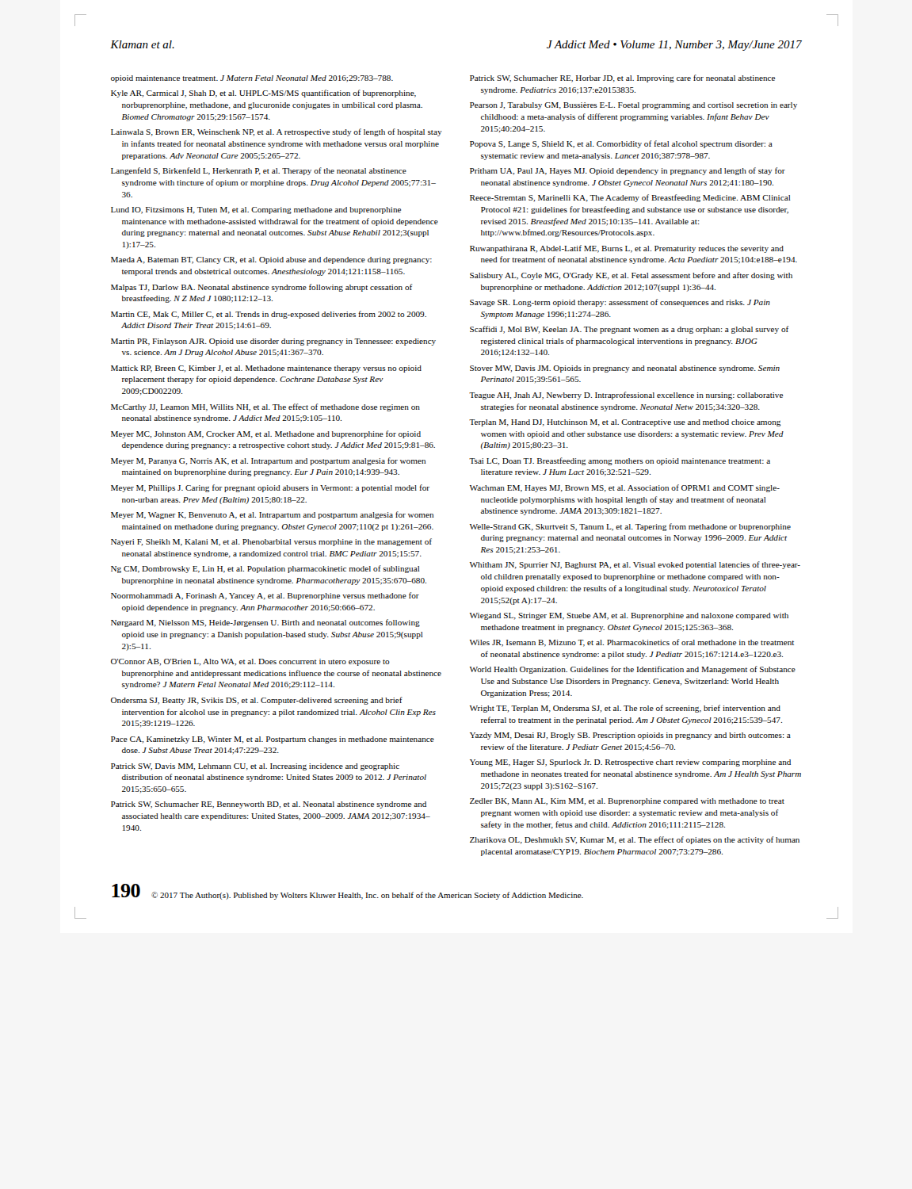Klaman et al.
J Addict Med • Volume 11, Number 3, May/June 2017
opioid maintenance treatment. J Matern Fetal Neonatal Med 2016;29:783–788.
Kyle AR, Carmical J, Shah D, et al. UHPLC-MS/MS quantification of buprenorphine, norbuprenorphine, methadone, and glucuronide conjugates in umbilical cord plasma. Biomed Chromatogr 2015;29:1567–1574.
Lainwala S, Brown ER, Weinschenk NP, et al. A retrospective study of length of hospital stay in infants treated for neonatal abstinence syndrome with methadone versus oral morphine preparations. Adv Neonatal Care 2005;5:265–272.
Langenfeld S, Birkenfeld L, Herkenrath P, et al. Therapy of the neonatal abstinence syndrome with tincture of opium or morphine drops. Drug Alcohol Depend 2005;77:31–36.
Lund IO, Fitzsimons H, Tuten M, et al. Comparing methadone and buprenorphine maintenance with methadone-assisted withdrawal for the treatment of opioid dependence during pregnancy: maternal and neonatal outcomes. Subst Abuse Rehabil 2012;3(suppl 1):17–25.
Maeda A, Bateman BT, Clancy CR, et al. Opioid abuse and dependence during pregnancy: temporal trends and obstetrical outcomes. Anesthesiology 2014;121:1158–1165.
Malpas TJ, Darlow BA. Neonatal abstinence syndrome following abrupt cessation of breastfeeding. N Z Med J 1080;112:12–13.
Martin CE, Mak C, Miller C, et al. Trends in drug-exposed deliveries from 2002 to 2009. Addict Disord Their Treat 2015;14:61–69.
Martin PR, Finlayson AJR. Opioid use disorder during pregnancy in Tennessee: expediency vs. science. Am J Drug Alcohol Abuse 2015;41:367–370.
Mattick RP, Breen C, Kimber J, et al. Methadone maintenance therapy versus no opioid replacement therapy for opioid dependence. Cochrane Database Syst Rev 2009;CD002209.
McCarthy JJ, Leamon MH, Willits NH, et al. The effect of methadone dose regimen on neonatal abstinence syndrome. J Addict Med 2015;9:105–110.
Meyer MC, Johnston AM, Crocker AM, et al. Methadone and buprenorphine for opioid dependence during pregnancy: a retrospective cohort study. J Addict Med 2015;9:81–86.
Meyer M, Paranya G, Norris AK, et al. Intrapartum and postpartum analgesia for women maintained on buprenorphine during pregnancy. Eur J Pain 2010;14:939–943.
Meyer M, Phillips J. Caring for pregnant opioid abusers in Vermont: a potential model for non-urban areas. Prev Med (Baltim) 2015;80:18–22.
Meyer M, Wagner K, Benvenuto A, et al. Intrapartum and postpartum analgesia for women maintained on methadone during pregnancy. Obstet Gynecol 2007;110(2 pt 1):261–266.
Nayeri F, Sheikh M, Kalani M, et al. Phenobarbital versus morphine in the management of neonatal abstinence syndrome, a randomized control trial. BMC Pediatr 2015;15:57.
Ng CM, Dombrowsky E, Lin H, et al. Population pharmacokinetic model of sublingual buprenorphine in neonatal abstinence syndrome. Pharmacotherapy 2015;35:670–680.
Noormohammadi A, Forinash A, Yancey A, et al. Buprenorphine versus methadone for opioid dependence in pregnancy. Ann Pharmacother 2016;50:666–672.
Nørgaard M, Nielsson MS, Heide-Jørgensen U. Birth and neonatal outcomes following opioid use in pregnancy: a Danish population-based study. Subst Abuse 2015;9(suppl 2):5–11.
O'Connor AB, O'Brien L, Alto WA, et al. Does concurrent in utero exposure to buprenorphine and antidepressant medications influence the course of neonatal abstinence syndrome? J Matern Fetal Neonatal Med 2016;29:112–114.
Ondersma SJ, Beatty JR, Svikis DS, et al. Computer-delivered screening and brief intervention for alcohol use in pregnancy: a pilot randomized trial. Alcohol Clin Exp Res 2015;39:1219–1226.
Pace CA, Kaminetzky LB, Winter M, et al. Postpartum changes in methadone maintenance dose. J Subst Abuse Treat 2014;47:229–232.
Patrick SW, Davis MM, Lehmann CU, et al. Increasing incidence and geographic distribution of neonatal abstinence syndrome: United States 2009 to 2012. J Perinatol 2015;35:650–655.
Patrick SW, Schumacher RE, Benneyworth BD, et al. Neonatal abstinence syndrome and associated health care expenditures: United States, 2000–2009. JAMA 2012;307:1934–1940.
Patrick SW, Schumacher RE, Horbar JD, et al. Improving care for neonatal abstinence syndrome. Pediatrics 2016;137:e20153835.
Pearson J, Tarabulsy GM, Bussières E-L. Foetal programming and cortisol secretion in early childhood: a meta-analysis of different programming variables. Infant Behav Dev 2015;40:204–215.
Popova S, Lange S, Shield K, et al. Comorbidity of fetal alcohol spectrum disorder: a systematic review and meta-analysis. Lancet 2016;387:978–987.
Pritham UA, Paul JA, Hayes MJ. Opioid dependency in pregnancy and length of stay for neonatal abstinence syndrome. J Obstet Gynecol Neonatal Nurs 2012;41:180–190.
Reece-Stremtan S, Marinelli KA, The Academy of Breastfeeding Medicine. ABM Clinical Protocol #21: guidelines for breastfeeding and substance use or substance use disorder, revised 2015. Breastfeed Med 2015;10:135–141. Available at: http://www.bfmed.org/Resources/Protocols.aspx.
Ruwanpathirana R, Abdel-Latif ME, Burns L, et al. Prematurity reduces the severity and need for treatment of neonatal abstinence syndrome. Acta Paediatr 2015;104:e188–e194.
Salisbury AL, Coyle MG, O'Grady KE, et al. Fetal assessment before and after dosing with buprenorphine or methadone. Addiction 2012;107(suppl 1):36–44.
Savage SR. Long-term opioid therapy: assessment of consequences and risks. J Pain Symptom Manage 1996;11:274–286.
Scaffidi J, Mol BW, Keelan JA. The pregnant women as a drug orphan: a global survey of registered clinical trials of pharmacological interventions in pregnancy. BJOG 2016;124:132–140.
Stover MW, Davis JM. Opioids in pregnancy and neonatal abstinence syndrome. Semin Perinatol 2015;39:561–565.
Teague AH, Jnah AJ, Newberry D. Intraprofessional excellence in nursing: collaborative strategies for neonatal abstinence syndrome. Neonatal Netw 2015;34:320–328.
Terplan M, Hand DJ, Hutchinson M, et al. Contraceptive use and method choice among women with opioid and other substance use disorders: a systematic review. Prev Med (Baltim) 2015;80:23–31.
Tsai LC, Doan TJ. Breastfeeding among mothers on opioid maintenance treatment: a literature review. J Hum Lact 2016;32:521–529.
Wachman EM, Hayes MJ, Brown MS, et al. Association of OPRM1 and COMT single-nucleotide polymorphisms with hospital length of stay and treatment of neonatal abstinence syndrome. JAMA 2013;309:1821–1827.
Welle-Strand GK, Skurtveit S, Tanum L, et al. Tapering from methadone or buprenorphine during pregnancy: maternal and neonatal outcomes in Norway 1996–2009. Eur Addict Res 2015;21:253–261.
Whitham JN, Spurrier NJ, Baghurst PA, et al. Visual evoked potential latencies of three-year-old children prenatally exposed to buprenorphine or methadone compared with non-opioid exposed children: the results of a longitudinal study. Neurotoxicol Teratol 2015;52(pt A):17–24.
Wiegand SL, Stringer EM, Stuebe AM, et al. Buprenorphine and naloxone compared with methadone treatment in pregnancy. Obstet Gynecol 2015;125:363–368.
Wiles JR, Isemann B, Mizuno T, et al. Pharmacokinetics of oral methadone in the treatment of neonatal abstinence syndrome: a pilot study. J Pediatr 2015;167:1214.e3–1220.e3.
World Health Organization. Guidelines for the Identification and Management of Substance Use and Substance Use Disorders in Pregnancy. Geneva, Switzerland: World Health Organization Press; 2014.
Wright TE, Terplan M, Ondersma SJ, et al. The role of screening, brief intervention and referral to treatment in the perinatal period. Am J Obstet Gynecol 2016;215:539–547.
Yazdy MM, Desai RJ, Brogly SB. Prescription opioids in pregnancy and birth outcomes: a review of the literature. J Pediatr Genet 2015;4:56–70.
Young ME, Hager SJ, Spurlock Jr. D. Retrospective chart review comparing morphine and methadone in neonates treated for neonatal abstinence syndrome. Am J Health Syst Pharm 2015;72(23 suppl 3):S162–S167.
Zedler BK, Mann AL, Kim MM, et al. Buprenorphine compared with methadone to treat pregnant women with opioid use disorder: a systematic review and meta-analysis of safety in the mother, fetus and child. Addiction 2016;111:2115–2128.
Zharikova OL, Deshmukh SV, Kumar M, et al. The effect of opiates on the activity of human placental aromatase/CYP19. Biochem Pharmacol 2007;73:279–286.
190
© 2017 The Author(s). Published by Wolters Kluwer Health, Inc. on behalf of the American Society of Addiction Medicine.